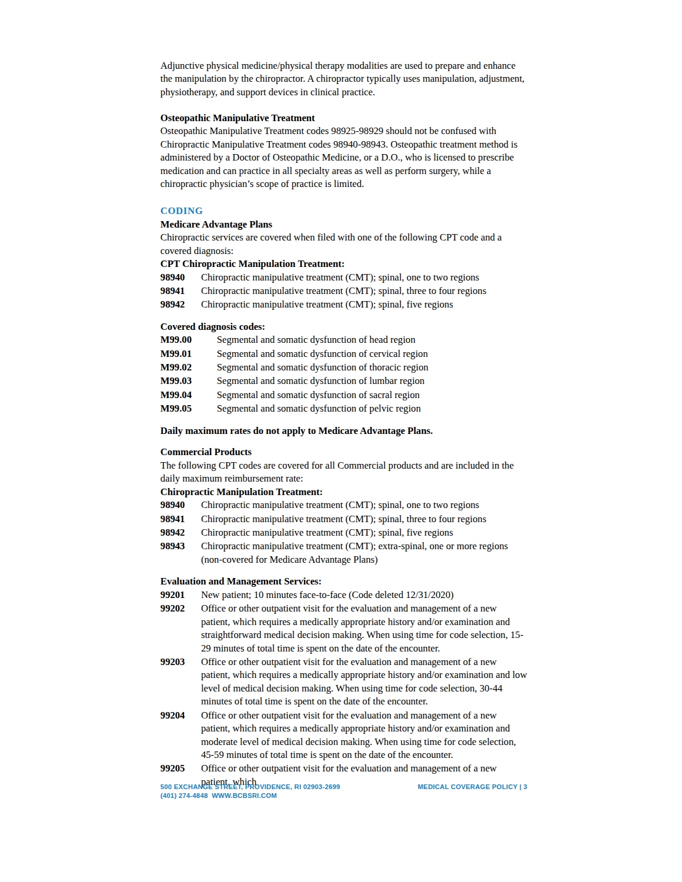Adjunctive physical medicine/physical therapy modalities are used to prepare and enhance the manipulation by the chiropractor. A chiropractor typically uses manipulation, adjustment, physiotherapy, and support devices in clinical practice.
Osteopathic Manipulative Treatment
Osteopathic Manipulative Treatment codes 98925-98929 should not be confused with Chiropractic Manipulative Treatment codes 98940-98943. Osteopathic treatment method is administered by a Doctor of Osteopathic Medicine, or a D.O., who is licensed to prescribe medication and can practice in all specialty areas as well as perform surgery, while a chiropractic physician’s scope of practice is limited.
CODING
Medicare Advantage Plans
Chiropractic services are covered when filed with one of the following CPT code and a covered diagnosis:
CPT Chiropractic Manipulation Treatment:
| 98940 | Chiropractic manipulative treatment (CMT); spinal, one to two regions |
| 98941 | Chiropractic manipulative treatment (CMT); spinal, three to four regions |
| 98942 | Chiropractic manipulative treatment (CMT); spinal, five regions |
Covered diagnosis codes:
| M99.00 | Segmental and somatic dysfunction of head region |
| M99.01 | Segmental and somatic dysfunction of cervical region |
| M99.02 | Segmental and somatic dysfunction of thoracic region |
| M99.03 | Segmental and somatic dysfunction of lumbar region |
| M99.04 | Segmental and somatic dysfunction of sacral region |
| M99.05 | Segmental and somatic dysfunction of pelvic region |
Daily maximum rates do not apply to Medicare Advantage Plans.
Commercial Products
The following CPT codes are covered for all Commercial products and are included in the daily maximum reimbursement rate:
Chiropractic Manipulation Treatment:
| 98940 | Chiropractic manipulative treatment (CMT); spinal, one to two regions |
| 98941 | Chiropractic manipulative treatment (CMT); spinal, three to four regions |
| 98942 | Chiropractic manipulative treatment (CMT); spinal, five regions |
| 98943 | Chiropractic manipulative treatment (CMT); extra-spinal, one or more regions (non-covered for Medicare Advantage Plans) |
Evaluation and Management Services:
| 99201 | New patient; 10 minutes face-to-face (Code deleted 12/31/2020) |
| 99202 | Office or other outpatient visit for the evaluation and management of a new patient, which requires a medically appropriate history and/or examination and straightforward medical decision making. When using time for code selection, 15-29 minutes of total time is spent on the date of the encounter. |
| 99203 | Office or other outpatient visit for the evaluation and management of a new patient, which requires a medically appropriate history and/or examination and low level of medical decision making. When using time for code selection, 30-44 minutes of total time is spent on the date of the encounter. |
| 99204 | Office or other outpatient visit for the evaluation and management of a new patient, which requires a medically appropriate history and/or examination and moderate level of medical decision making. When using time for code selection, 45-59 minutes of total time is spent on the date of the encounter. |
| 99205 | Office or other outpatient visit for the evaluation and management of a new patient, which |
500 EXCHANGE STREET, PROVIDENCE, RI 02903-2699
(401) 274-4848 WWW.BCBSRI.COM
MEDICAL COVERAGE POLICY | 3